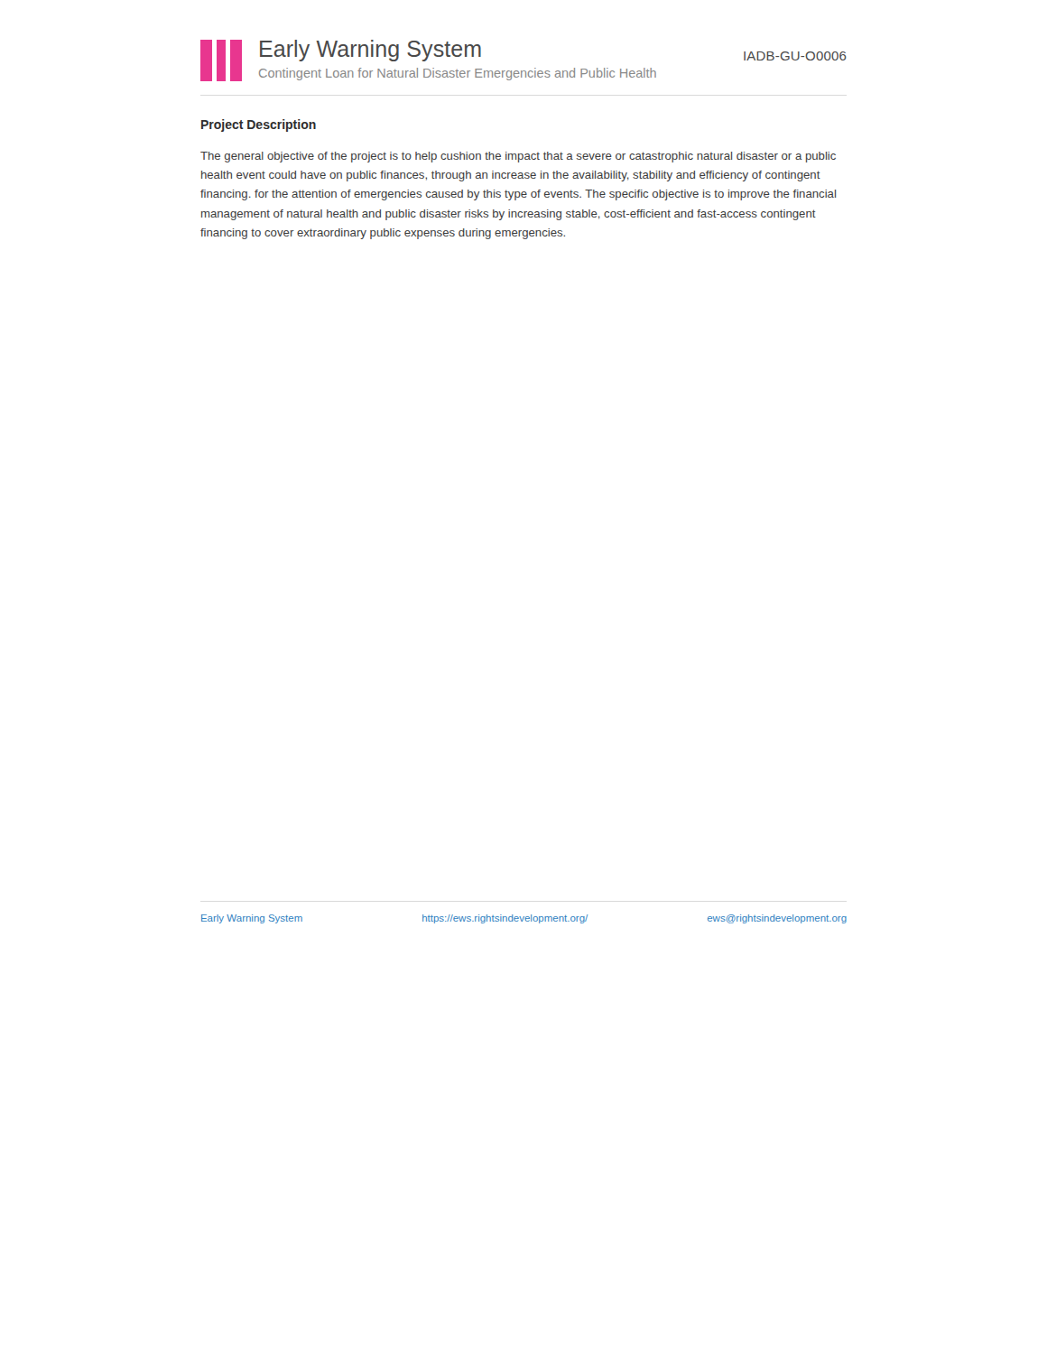Early Warning System
Contingent Loan for Natural Disaster Emergencies and Public Health
IADB-GU-O0006
Project Description
The general objective of the project is to help cushion the impact that a severe or catastrophic natural disaster or a public health event could have on public finances, through an increase in the availability, stability and efficiency of contingent financing. for the attention of emergencies caused by this type of events. The specific objective is to improve the financial management of natural health and public disaster risks by increasing stable, cost-efficient and fast-access contingent financing to cover extraordinary public expenses during emergencies.
Early Warning System
https://ews.rightsindevelopment.org/
ews@rightsindevelopment.org